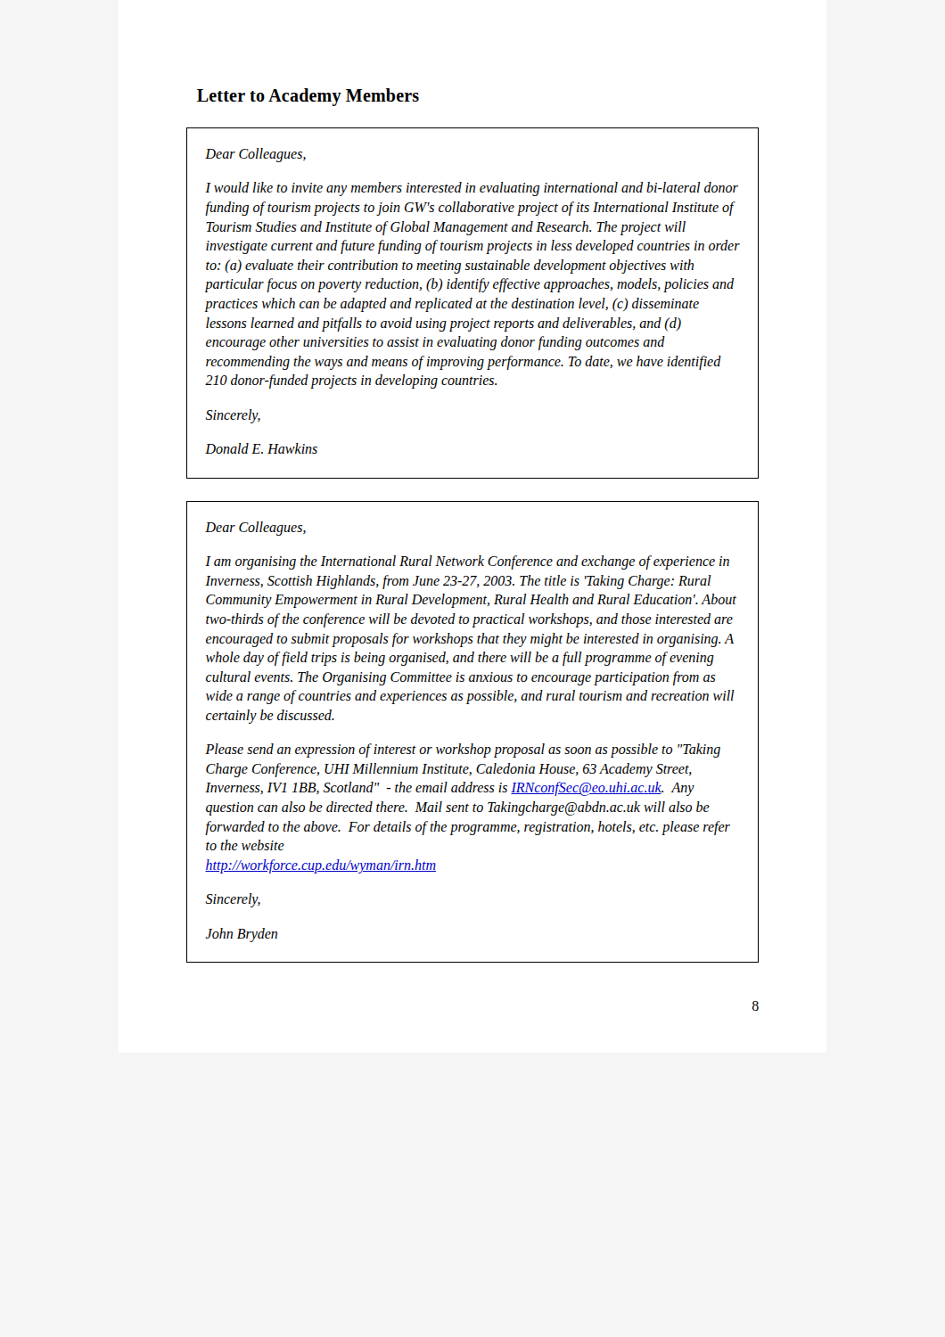Letter to Academy Members
Dear Colleagues,
I would like to invite any members interested in evaluating international and bi-lateral donor funding of tourism projects to join GW's collaborative project of its International Institute of Tourism Studies and Institute of Global Management and Research. The project will investigate current and future funding of tourism projects in less developed countries in order to: (a) evaluate their contribution to meeting sustainable development objectives with particular focus on poverty reduction, (b) identify effective approaches, models, policies and practices which can be adapted and replicated at the destination level, (c) disseminate lessons learned and pitfalls to avoid using project reports and deliverables, and (d) encourage other universities to assist in evaluating donor funding outcomes and recommending the ways and means of improving performance. To date, we have identified 210 donor-funded projects in developing countries.
Sincerely,
Donald E. Hawkins
Dear Colleagues,
I am organising the International Rural Network Conference and exchange of experience in Inverness, Scottish Highlands, from June 23-27, 2003. The title is 'Taking Charge: Rural Community Empowerment in Rural Development, Rural Health and Rural Education'. About two-thirds of the conference will be devoted to practical workshops, and those interested are encouraged to submit proposals for workshops that they might be interested in organising. A whole day of field trips is being organised, and there will be a full programme of evening cultural events. The Organising Committee is anxious to encourage participation from as wide a range of countries and experiences as possible, and rural tourism and recreation will certainly be discussed.
Please send an expression of interest or workshop proposal as soon as possible to "Taking Charge Conference, UHI Millennium Institute, Caledonia House, 63 Academy Street, Inverness, IV1 1BB, Scotland" - the email address is IRNconfSec@eo.uhi.ac.uk. Any question can also be directed there. Mail sent to Takingcharge@abdn.ac.uk will also be forwarded to the above. For details of the programme, registration, hotels, etc. please refer to the website
http://workforce.cup.edu/wyman/irn.htm
Sincerely,
John Bryden
8